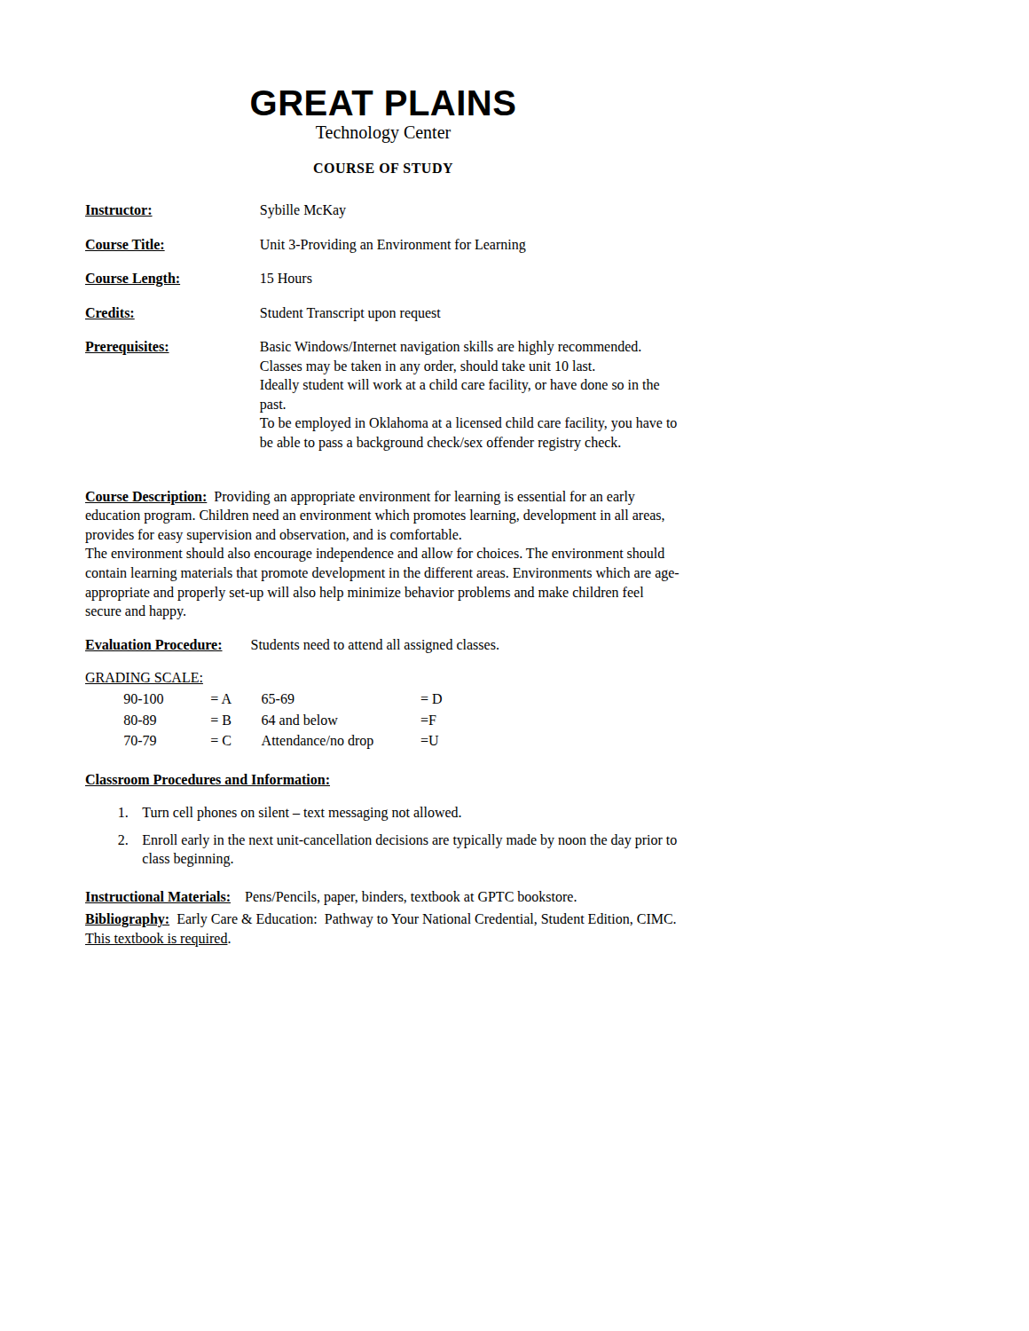GREAT PLAINS
Technology Center
COURSE OF STUDY
| Instructor: | Sybille McKay |
| Course Title: | Unit 3-Providing an Environment for Learning |
| Course Length: | 15 Hours |
| Credits: | Student Transcript upon request |
| Prerequisites: | Basic Windows/Internet navigation skills are highly recommended. Classes may be taken in any order, should take unit 10 last. Ideally student will work at a child care facility, or have done so in the past. To be employed in Oklahoma at a licensed child care facility, you have to be able to pass a background check/sex offender registry check. |
Course Description: Providing an appropriate environment for learning is essential for an early education program. Children need an environment which promotes learning, development in all areas, provides for easy supervision and observation, and is comfortable.
The environment should also encourage independence and allow for choices. The environment should contain learning materials that promote development in the different areas. Environments which are age-appropriate and properly set-up will also help minimize behavior problems and make children feel secure and happy.
Evaluation Procedure:  Students need to attend all assigned classes.
GRADING SCALE:
| 90-100 | = A | 65-69 | = D |
| 80-89 | = B | 64 and below | =F |
| 70-79 | = C | Attendance/no drop | =U |
Classroom Procedures and Information:
Turn cell phones on silent – text messaging not allowed.
Enroll early in the next unit-cancellation decisions are typically made by noon the day prior to class beginning.
Instructional Materials: Pens/Pencils, paper, binders, textbook at GPTC bookstore.
Bibliography: Early Care & Education: Pathway to Your National Credential, Student Edition, CIMC. This textbook is required.